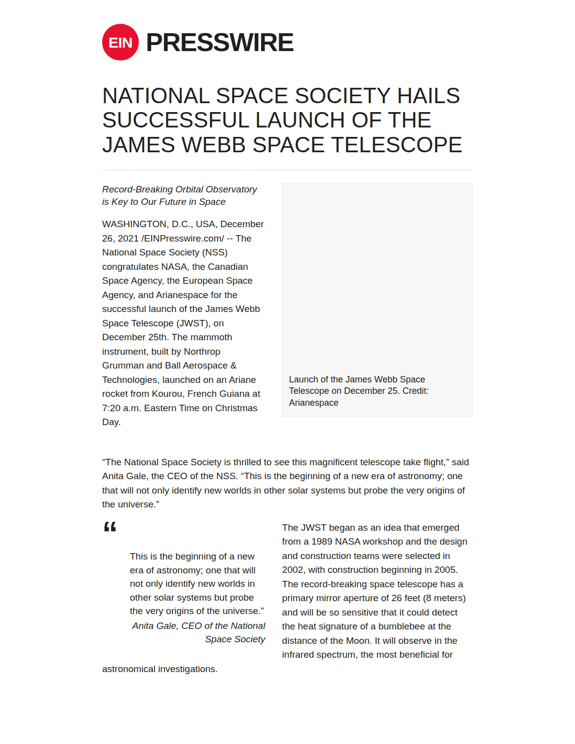EIN
PRESSWIRE
National Space Society Hails Successful Launch of the James Webb Space Telescope
Record-Breaking Orbital Observatory is Key to Our Future in Space
WASHINGTON, D.C., USA, December 26, 2021 /EINPresswire.com/ -- The National Space Society (NSS) congratulates NASA, the Canadian Space Agency, the European Space Agency, and Arianespace for the successful launch of the James Webb Space Telescope (JWST), on December 25th. The mammoth instrument, built by Northrop Grumman and Ball Aerospace & Technologies, launched on an Ariane rocket from Kourou, French Guiana at 7:20 a.m. Eastern Time on Christmas Day.
Launch of the James Webb Space Telescope on December 25. Credit: Arianespace
“The National Space Society is thrilled to see this magnificent telescope take flight,” said Anita Gale, the CEO of the NSS. “This is the beginning of a new era of astronomy; one that will not only identify new worlds in other solar systems but probe the very origins of the universe.”
“
This is the beginning of a new era of astronomy; one that will not only identify new worlds in other solar systems but probe the very origins of the universe.” Anita Gale, CEO of the National Space Society
The JWST began as an idea that emerged from a 1989 NASA workshop and the design and construction teams were selected in 2002, with construction beginning in 2005. The record-breaking space telescope has a primary mirror aperture of 26 feet (8 meters) and will be so sensitive that it could detect the heat signature of a bumblebee at the distance of the Moon. It will observe in the infrared spectrum, the most beneficial for astronomical investigations.